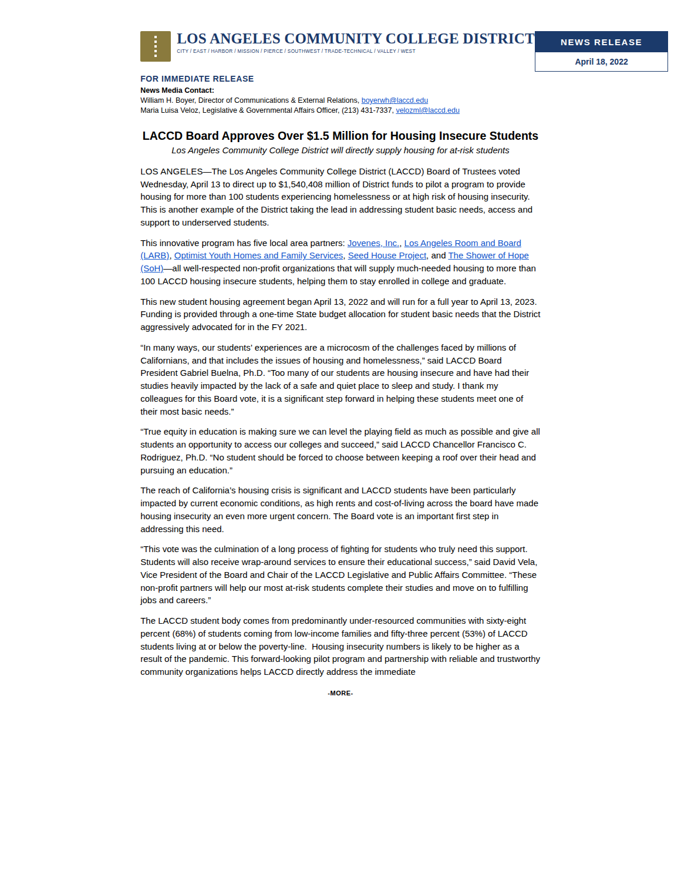LOS ANGELES COMMUNITY COLLEGE DISTRICT
CITY / EAST / HARBOR / MISSION / PIERCE / SOUTHWEST / TRADE-TECHNICAL / VALLEY / WEST
NEWS RELEASE
April 18, 2022
FOR IMMEDIATE RELEASE
News Media Contact:
William H. Boyer, Director of Communications & External Relations, boyerwh@laccd.edu
Maria Luisa Veloz, Legislative & Governmental Affairs Officer, (213) 431-7337, velozml@laccd.edu
LACCD Board Approves Over $1.5 Million for Housing Insecure Students
Los Angeles Community College District will directly supply housing for at-risk students
LOS ANGELES—The Los Angeles Community College District (LACCD) Board of Trustees voted Wednesday, April 13 to direct up to $1,540,408 million of District funds to pilot a program to provide housing for more than 100 students experiencing homelessness or at high risk of housing insecurity. This is another example of the District taking the lead in addressing student basic needs, access and support to underserved students.
This innovative program has five local area partners: Jovenes, Inc., Los Angeles Room and Board (LARB), Optimist Youth Homes and Family Services, Seed House Project, and The Shower of Hope (SoH)—all well-respected non-profit organizations that will supply much-needed housing to more than 100 LACCD housing insecure students, helping them to stay enrolled in college and graduate.
This new student housing agreement began April 13, 2022 and will run for a full year to April 13, 2023. Funding is provided through a one-time State budget allocation for student basic needs that the District aggressively advocated for in the FY 2021.
“In many ways, our students’ experiences are a microcosm of the challenges faced by millions of Californians, and that includes the issues of housing and homelessness,” said LACCD Board President Gabriel Buelna, Ph.D. “Too many of our students are housing insecure and have had their studies heavily impacted by the lack of a safe and quiet place to sleep and study. I thank my colleagues for this Board vote, it is a significant step forward in helping these students meet one of their most basic needs.”
“True equity in education is making sure we can level the playing field as much as possible and give all students an opportunity to access our colleges and succeed,” said LACCD Chancellor Francisco C. Rodriguez, Ph.D. “No student should be forced to choose between keeping a roof over their head and pursuing an education.”
The reach of California’s housing crisis is significant and LACCD students have been particularly impacted by current economic conditions, as high rents and cost-of-living across the board have made housing insecurity an even more urgent concern. The Board vote is an important first step in addressing this need.
“This vote was the culmination of a long process of fighting for students who truly need this support. Students will also receive wrap-around services to ensure their educational success,” said David Vela, Vice President of the Board and Chair of the LACCD Legislative and Public Affairs Committee. “These non-profit partners will help our most at-risk students complete their studies and move on to fulfilling jobs and careers.”
The LACCD student body comes from predominantly under-resourced communities with sixty-eight percent (68%) of students coming from low-income families and fifty-three percent (53%) of LACCD students living at or below the poverty-line. Housing insecurity numbers is likely to be higher as a result of the pandemic. This forward-looking pilot program and partnership with reliable and trustworthy community organizations helps LACCD directly address the immediate
-MORE-